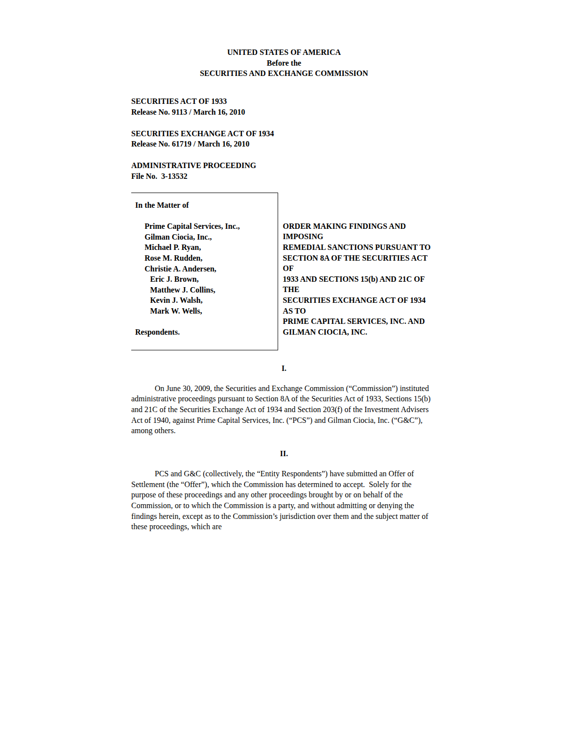UNITED STATES OF AMERICA
Before the
SECURITIES AND EXCHANGE COMMISSION
SECURITIES ACT OF 1933
Release No. 9113 / March 16, 2010
SECURITIES EXCHANGE ACT OF 1934
Release No. 61719 / March 16, 2010
ADMINISTRATIVE PROCEEDING
File No. 3-13532
| In the Matter of Prime Capital Services, Inc., Gilman Ciocia, Inc., Michael P. Ryan, Rose M. Rudden, Christie A. Andersen, Eric J. Brown, Matthew J. Collins, Kevin J. Walsh, Mark W. Wells, Respondents. | ORDER MAKING FINDINGS AND IMPOSING REMEDIAL SANCTIONS PURSUANT TO SECTION 8A OF THE SECURITIES ACT OF 1933 AND SECTIONS 15(b) AND 21C OF THE SECURITIES EXCHANGE ACT OF 1934 AS TO PRIME CAPITAL SERVICES, INC. AND GILMAN CIOCIA, INC. |
I.
On June 30, 2009, the Securities and Exchange Commission (“Commission”) instituted administrative proceedings pursuant to Section 8A of the Securities Act of 1933, Sections 15(b) and 21C of the Securities Exchange Act of 1934 and Section 203(f) of the Investment Advisers Act of 1940, against Prime Capital Services, Inc. (“PCS”) and Gilman Ciocia, Inc. (“G&C”), among others.
II.
PCS and G&C (collectively, the “Entity Respondents”) have submitted an Offer of Settlement (the “Offer”), which the Commission has determined to accept. Solely for the purpose of these proceedings and any other proceedings brought by or on behalf of the Commission, or to which the Commission is a party, and without admitting or denying the findings herein, except as to the Commission’s jurisdiction over them and the subject matter of these proceedings, which are